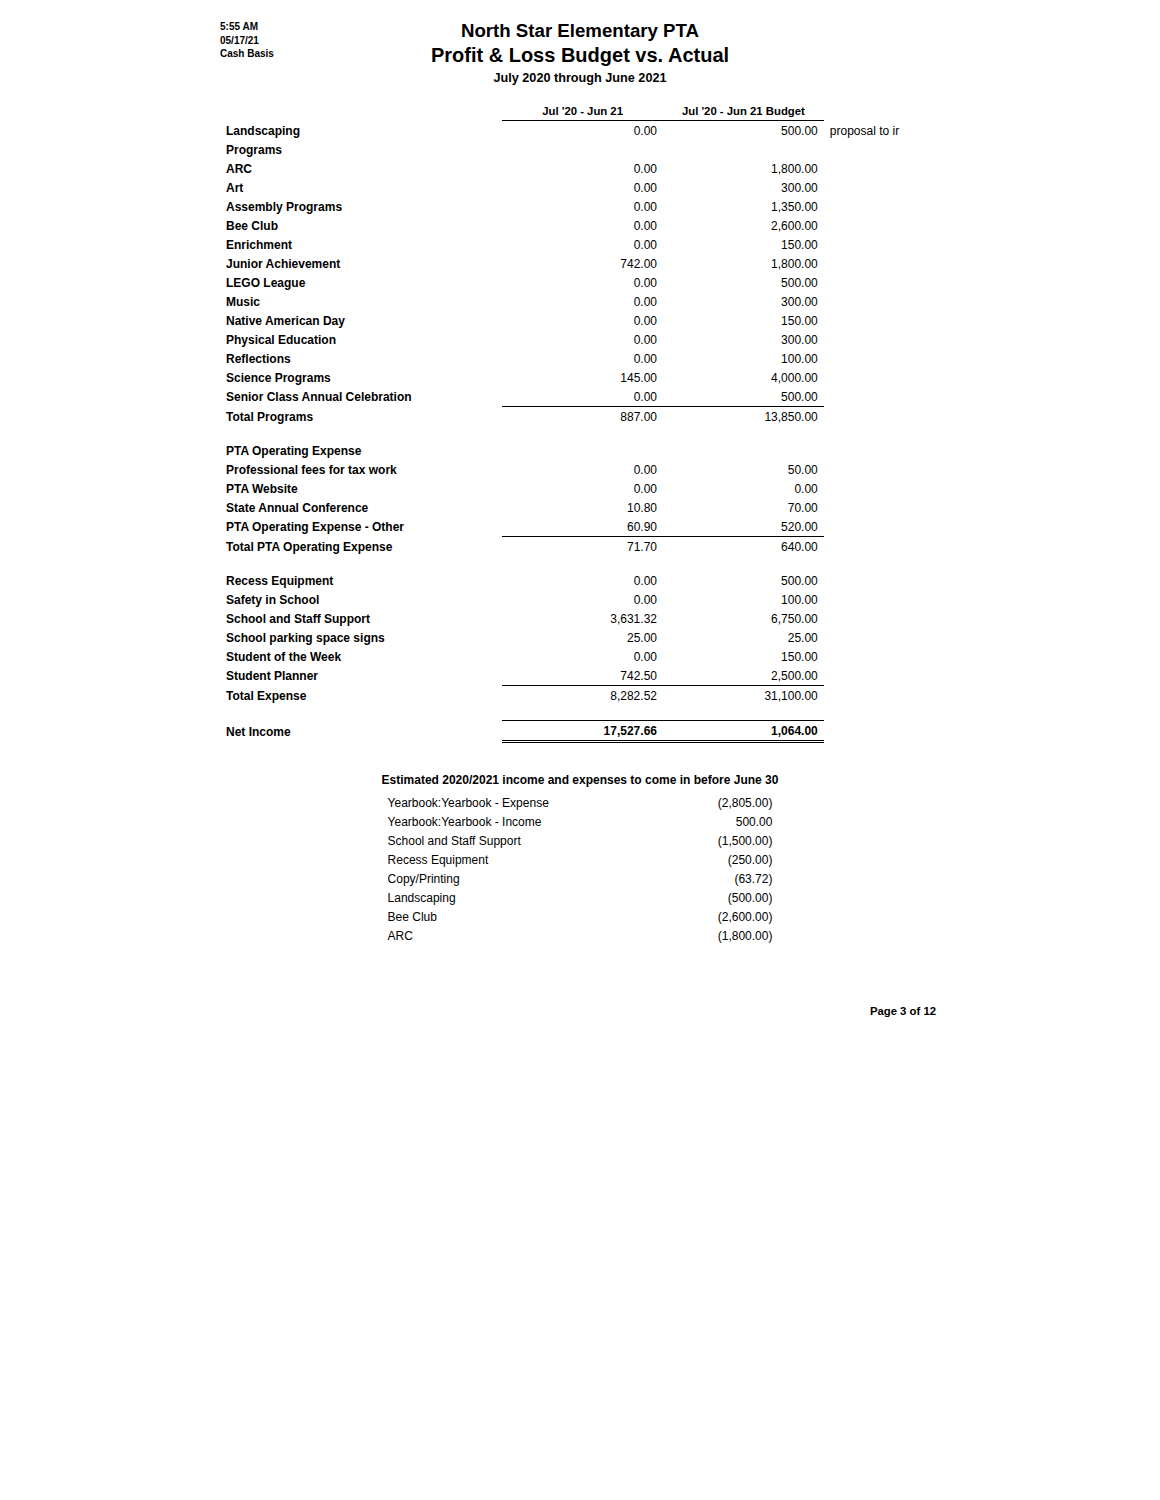5:55 AM
05/17/21
Cash Basis
North Star Elementary PTA
Profit & Loss Budget vs. Actual
July 2020 through June 2021
| | Jul '20 - Jun 21 | Jul '20 - Jun 21 Budget | |
| --- | --- | --- | --- |
| Landscaping | 0.00 | 500.00 | proposal to ir |
| Programs | | | |
| ARC | 0.00 | 1,800.00 | |
| Art | 0.00 | 300.00 | |
| Assembly Programs | 0.00 | 1,350.00 | |
| Bee Club | 0.00 | 2,600.00 | |
| Enrichment | 0.00 | 150.00 | |
| Junior Achievement | 742.00 | 1,800.00 | |
| LEGO League | 0.00 | 500.00 | |
| Music | 0.00 | 300.00 | |
| Native American Day | 0.00 | 150.00 | |
| Physical Education | 0.00 | 300.00 | |
| Reflections | 0.00 | 100.00 | |
| Science Programs | 145.00 | 4,000.00 | |
| Senior Class Annual Celebration | 0.00 | 500.00 | |
| Total Programs | 887.00 | 13,850.00 | |
| PTA Operating Expense | | | |
| Professional fees for tax work | 0.00 | 50.00 | |
| PTA Website | 0.00 | 0.00 | |
| State Annual Conference | 10.80 | 70.00 | |
| PTA Operating Expense - Other | 60.90 | 520.00 | |
| Total PTA Operating Expense | 71.70 | 640.00 | |
| Recess Equipment | 0.00 | 500.00 | |
| Safety in School | 0.00 | 100.00 | |
| School and Staff Support | 3,631.32 | 6,750.00 | |
| School parking space signs | 25.00 | 25.00 | |
| Student of the Week | 0.00 | 150.00 | |
| Student Planner | 742.50 | 2,500.00 | |
| Total Expense | 8,282.52 | 31,100.00 | |
| Net Income | 17,527.66 | 1,064.00 | |
Estimated 2020/2021 income and expenses to come in before June 30
| Yearbook:Yearbook - Expense | (2,805.00) |
| Yearbook:Yearbook - Income | 500.00 |
| School and Staff Support | (1,500.00) |
| Recess Equipment | (250.00) |
| Copy/Printing | (63.72) |
| Landscaping | (500.00) |
| Bee Club | (2,600.00) |
| ARC | (1,800.00) |
Page 3 of 12